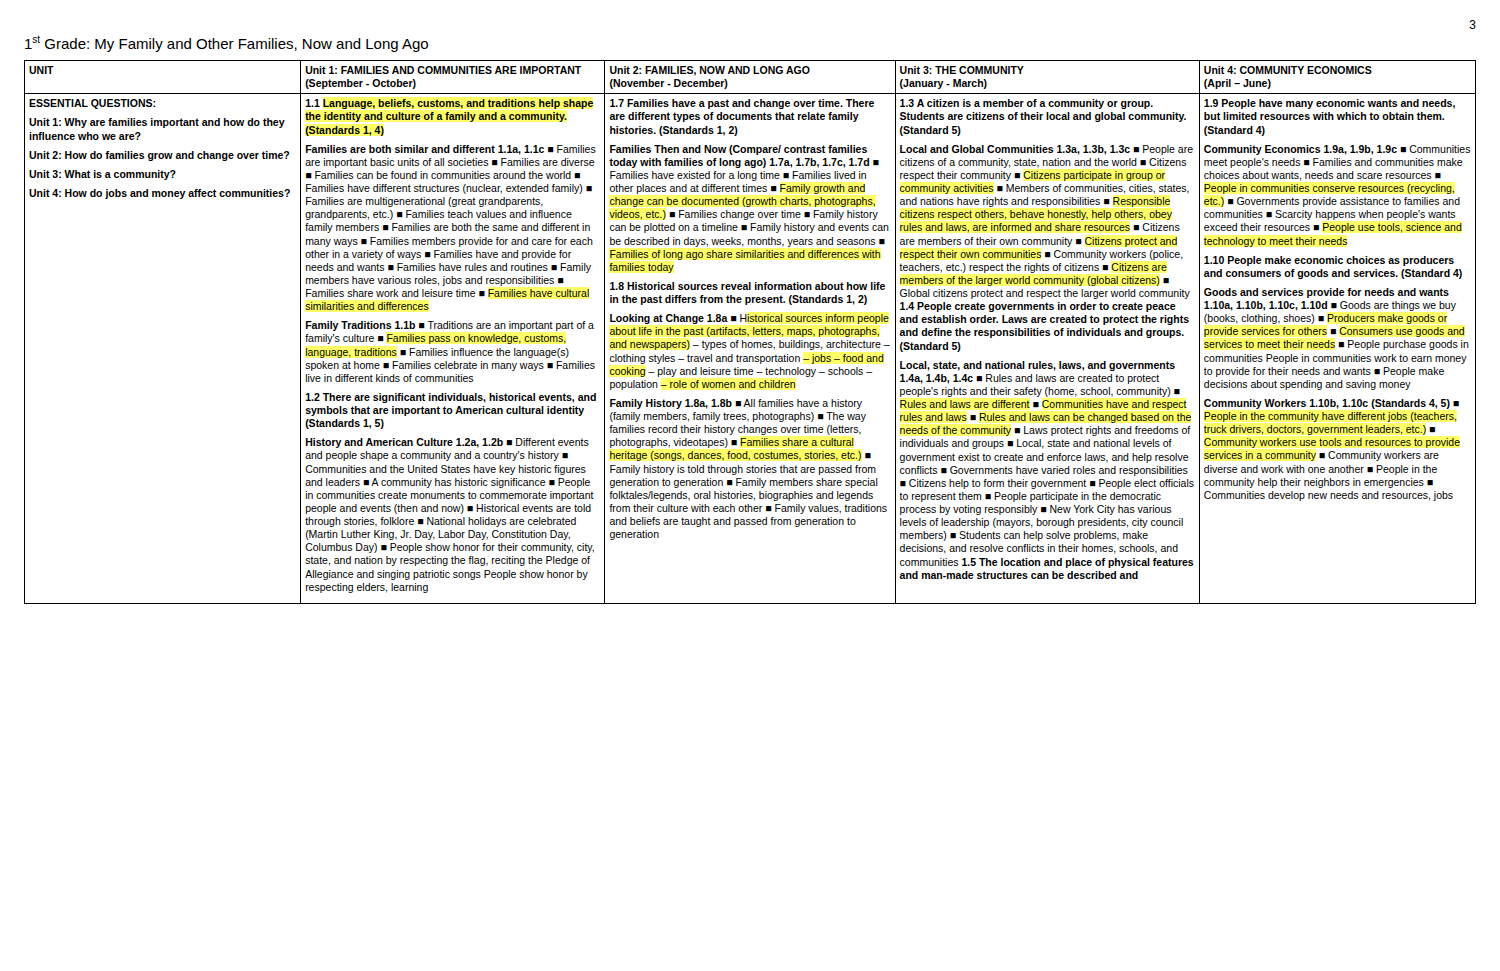3
1st Grade: My Family and Other Families, Now and Long Ago
| UNIT | Unit 1: FAMILIES AND COMMUNITIES ARE IMPORTANT (September - October) | Unit 2: FAMILIES, NOW AND LONG AGO (November - December) | Unit 3: THE COMMUNITY (January - March) | Unit 4: COMMUNITY ECONOMICS (April – June) |
| --- | --- | --- | --- | --- |
| ESSENTIAL QUESTIONS: Unit 1: Why are families important and how do they influence who we are? Unit 2: How do families grow and change over time? Unit 3: What is a community? Unit 4: How do jobs and money affect communities? | 1.1 Language, beliefs, customs, and traditions help shape the identity and culture of a family and a community. (Standards 1, 4) Families are both similar and different 1.1a, 1.1c ■ Families are important basic units of all societies ■ Families are diverse ■ Families can be found in communities around the world ■ Families have different structures (nuclear, extended family) ■ Families are multigenerational (great grandparents, grandparents, etc.) ■ Families teach values and influence family members ■ Families are both the same and different in many ways ■ Families members provide for and care for each other in a variety of ways ■ Families have and provide for needs and wants ■ Families have rules and routines ■ Family members have various roles, jobs and responsibilities ■ Families share work and leisure time ■ Families have cultural similarities and differences Family Traditions 1.1b ■ Traditions are an important part of a family's culture ■ Families pass on knowledge, customs, language, traditions ■ Families influence the language(s) spoken at home ■ Families celebrate in many ways ■ Families live in different kinds of communities 1.2 There are significant individuals, historical events, and symbols that are important to American cultural identity (Standards 1, 5) History and American Culture 1.2a, 1.2b ■ Different events and people shape a community and a country's history ■ Communities and the United States have key historic figures and leaders ■ A community has historic significance ■ People in communities create monuments to commemorate important people and events (then and now) ■ Historical events are told through stories, folklore ■ National holidays are celebrated (Martin Luther King, Jr. Day, Labor Day, Constitution Day, Columbus Day) ■ People show honor for their community, city, state, and nation by respecting the flag, reciting the Pledge of Allegiance and singing patriotic songs People show honor by respecting elders, learning | 1.7 Families have a past and change over time. There are different types of documents that relate family histories. (Standards 1, 2) Families Then and Now (Compare/ contrast families today with families of long ago) 1.7a, 1.7b, 1.7c, 1.7d ■ Families have existed for a long time ■ Families lived in other places and at different times ■ Family growth and change can be documented (growth charts, photographs, videos, etc.) ■ Families change over time ■ Family history can be plotted on a timeline ■ Family history and events can be described in days, weeks, months, years and seasons ■ Families of long ago share similarities and differences with families today 1.8 Historical sources reveal information about how life in the past differs from the present. (Standards 1, 2) Looking at Change 1.8a ■ H istorical sources inform people about life in the past (artifacts, letters, maps, photographs, and newspapers) – types of homes, buildings, architecture – clothing styles – travel and transportation – jobs – food and cooking – play and leisure time – technology – schools – population – role of women and children Family History 1.8a, 1.8b ■ All families have a history (family members, family trees, photographs) ■ The way families record their history changes over time (letters, photographs, videotapes) ■ Families share a cultural heritage (songs, dances, food, costumes, stories, etc.) ■ Family history is told through stories that are passed from generation to generation ■ Family members share special folktales/legends, oral histories, biographies and legends from their culture with each other ■ Family values, traditions and beliefs are taught and passed from generation to generation | 1.3 A citizen is a member of a community or group. Students are citizens of their local and global community. (Standard 5) Local and Global Communities 1.3a, 1.3b, 1.3c ■ People are citizens of a community, state, nation and the world ■ Citizens respect their community ■ Citizens participate in group or community activities ■ Members of communities, cities, states, and nations have rights and responsibilities ■ Responsible citizens respect others, behave honestly, help others, obey rules and laws, are informed and share resources ■ Citizens are members of their own community ■ Citizens protect and respect their own communities ■ Community workers (police, teachers, etc.) respect the rights of citizens ■ Citizens are members of the larger world community (global citizens) ■ Global citizens protect and respect the larger world community 1.4 People create governments in order to create peace and establish order. Laws are created to protect the rights and define the responsibilities of individuals and groups. (Standard 5) Local, state, and national rules, laws, and governments 1.4a, 1.4b, 1.4c ■ Rules and laws are created to protect people's rights and their safety (home, school, community) ■ Rules and laws are different ■ Communities have and respect rules and laws ■ Rules and laws can be changed based on the needs of the community ■ Laws protect rights and freedoms of individuals and groups ■ Local, state and national levels of government exist to create and enforce laws, and help resolve conflicts ■ Governments have varied roles and responsibilities ■ Citizens help to form their government ■ People elect officials to represent them ■ People participate in the democratic process by voting responsibly ■ New York City has various levels of leadership (mayors, borough presidents, city council members) ■ Students can help solve problems, make decisions, and resolve conflicts in their homes, schools, and communities 1.5 The location and place of physical features and man-made structures can be described and | 1.9 People have many economic wants and needs, but limited resources with which to obtain them. (Standard 4) Community Economics 1.9a, 1.9b, 1.9c ■ Communities meet people's needs ■ Families and communities make choices about wants, needs and scare resources ■ People in communities conserve resources (recycling, etc.) ■ Governments provide assistance to families and communities ■ Scarcity happens when people's wants exceed their resources ■ People use tools, science and technology to meet their needs 1.10 People make economic choices as producers and consumers of goods and services. (Standard 4) Goods and services provide for needs and wants 1.10a, 1.10b, 1.10c, 1.10d ■ Goods are things we buy (books, clothing, shoes) ■ Producers make goods or provide services for others ■ Consumers use goods and services to meet their needs ■ People purchase goods in communities People in communities work to earn money to provide for their needs and wants ■ People make decisions about spending and saving money Community Workers 1.10b, 1.10c (Standards 4, 5) ■ People in the community have different jobs (teachers, truck drivers, doctors, government leaders, etc.) ■ Community workers use tools and resources to provide services in a community ■ Community workers are diverse and work with one another ■ People in the community help their neighbors in emergencies ■ Communities develop new needs and resources, jobs |